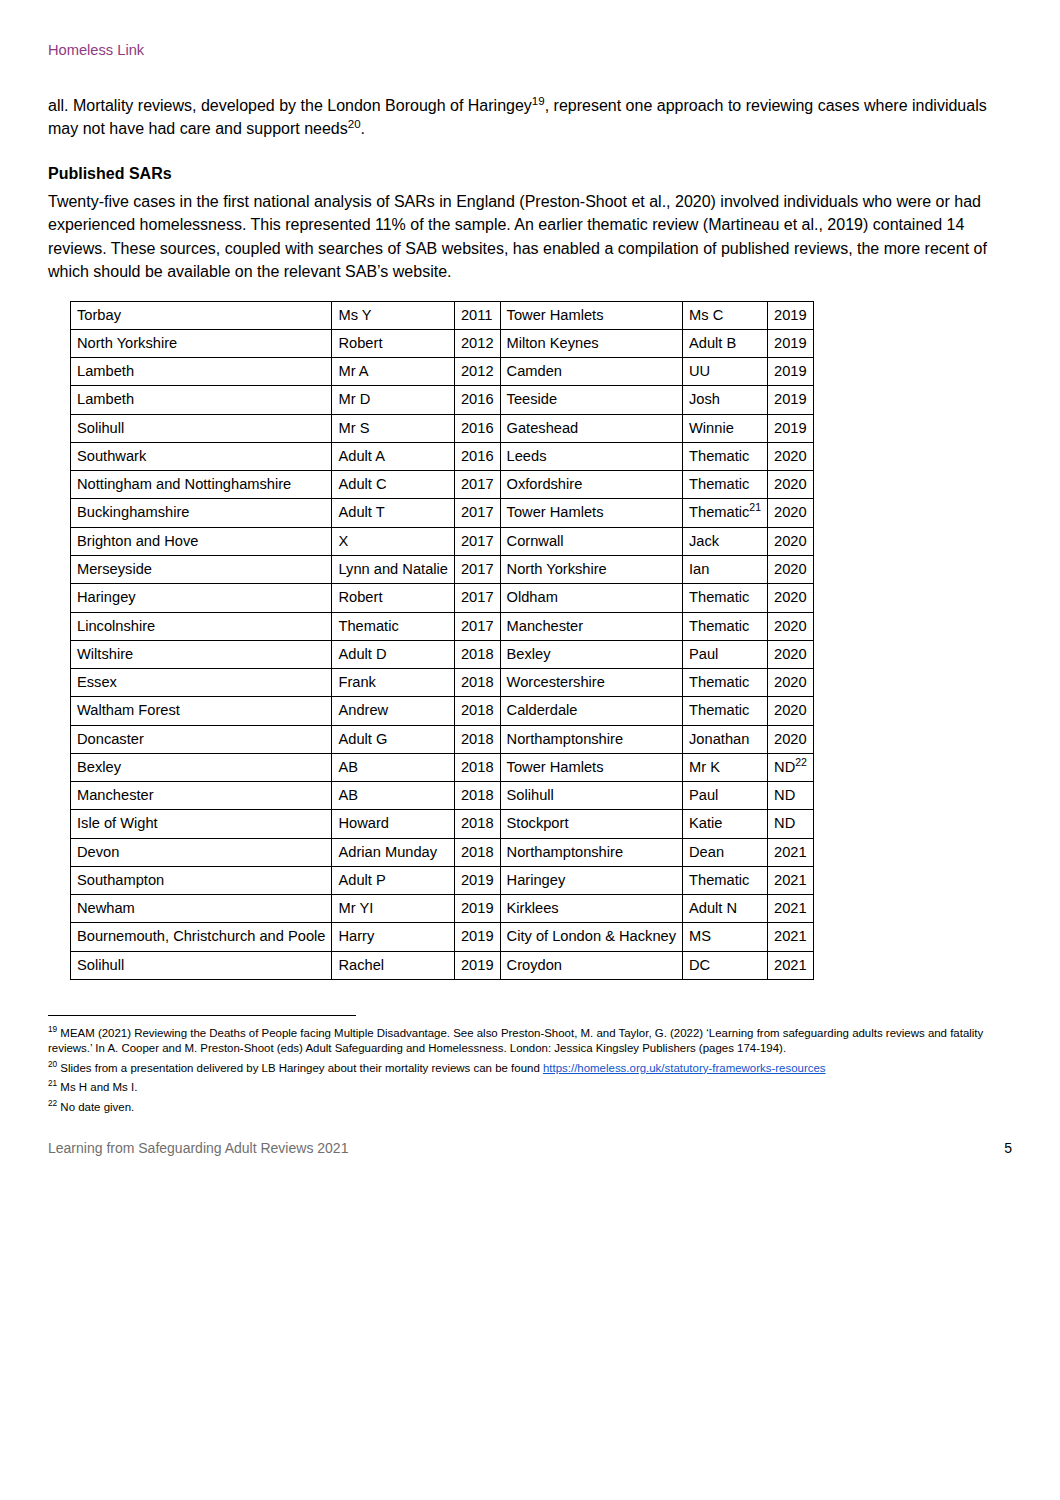Homeless Link
all. Mortality reviews, developed by the London Borough of Haringey19, represent one approach to reviewing cases where individuals may not have had care and support needs20.
Published SARs
Twenty-five cases in the first national analysis of SARs in England (Preston-Shoot et al., 2020) involved individuals who were or had experienced homelessness. This represented 11% of the sample. An earlier thematic review (Martineau et al., 2019) contained 14 reviews. These sources, coupled with searches of SAB websites, has enabled a compilation of published reviews, the more recent of which should be available on the relevant SAB’s website.
| Torbay | Ms Y | 2011 | Tower Hamlets | Ms C | 2019 |
| North Yorkshire | Robert | 2012 | Milton Keynes | Adult B | 2019 |
| Lambeth | Mr A | 2012 | Camden | UU | 2019 |
| Lambeth | Mr D | 2016 | Teeside | Josh | 2019 |
| Solihull | Mr S | 2016 | Gateshead | Winnie | 2019 |
| Southwark | Adult A | 2016 | Leeds | Thematic | 2020 |
| Nottingham and Nottinghamshire | Adult C | 2017 | Oxfordshire | Thematic | 2020 |
| Buckinghamshire | Adult T | 2017 | Tower Hamlets | Thematic 21 | 2020 |
| Brighton and Hove | X | 2017 | Cornwall | Jack | 2020 |
| Merseyside | Lynn and Natalie | 2017 | North Yorkshire | Ian | 2020 |
| Haringey | Robert | 2017 | Oldham | Thematic | 2020 |
| Lincolnshire | Thematic | 2017 | Manchester | Thematic | 2020 |
| Wiltshire | Adult D | 2018 | Bexley | Paul | 2020 |
| Essex | Frank | 2018 | Worcestershire | Thematic | 2020 |
| Waltham Forest | Andrew | 2018 | Calderdale | Thematic | 2020 |
| Doncaster | Adult G | 2018 | Northamptonshire | Jonathan | 2020 |
| Bexley | AB | 2018 | Tower Hamlets | Mr K | ND 22 |
| Manchester | AB | 2018 | Solihull | Paul | ND |
| Isle of Wight | Howard | 2018 | Stockport | Katie | ND |
| Devon | Adrian Munday | 2018 | Northamptonshire | Dean | 2021 |
| Southampton | Adult P | 2019 | Haringey | Thematic | 2021 |
| Newham | Mr YI | 2019 | Kirklees | Adult N | 2021 |
| Bournemouth, Christchurch and Poole | Harry | 2019 | City of London & Hackney | MS | 2021 |
| Solihull | Rachel | 2019 | Croydon | DC | 2021 |
19 MEAM (2021) Reviewing the Deaths of People facing Multiple Disadvantage. See also Preston-Shoot, M. and Taylor, G. (2022) ‘Learning from safeguarding adults reviews and fatality reviews.’ In A. Cooper and M. Preston-Shoot (eds) Adult Safeguarding and Homelessness. London: Jessica Kingsley Publishers (pages 174-194).
20 Slides from a presentation delivered by LB Haringey about their mortality reviews can be found https://homeless.org.uk/statutory-frameworks-resources
21 Ms H and Ms I.
22 No date given.
Learning from Safeguarding Adult Reviews 2021 5